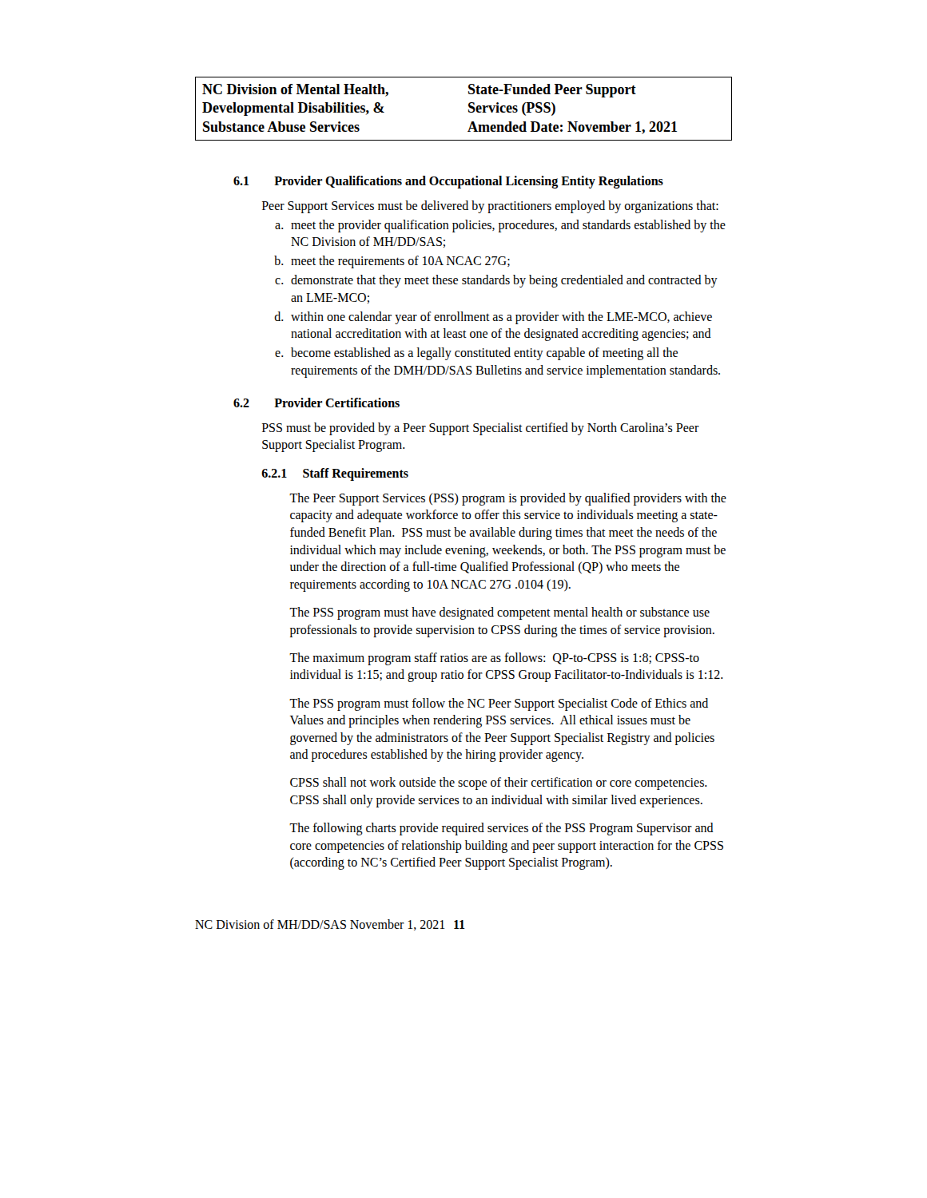| NC Division of Mental Health, | State-Funded Peer Support |
| Developmental Disabilities, & | Services (PSS) |
| Substance Abuse Services | Amended Date: November 1, 2021 |
6.1 Provider Qualifications and Occupational Licensing Entity Regulations
Peer Support Services must be delivered by practitioners employed by organizations that:
meet the provider qualification policies, procedures, and standards established by the NC Division of MH/DD/SAS;
meet the requirements of 10A NCAC 27G;
demonstrate that they meet these standards by being credentialed and contracted by an LME-MCO;
within one calendar year of enrollment as a provider with the LME-MCO, achieve national accreditation with at least one of the designated accrediting agencies; and
become established as a legally constituted entity capable of meeting all the requirements of the DMH/DD/SAS Bulletins and service implementation standards.
6.2 Provider Certifications
PSS must be provided by a Peer Support Specialist certified by North Carolina’s Peer Support Specialist Program.
6.2.1 Staff Requirements
The Peer Support Services (PSS) program is provided by qualified providers with the capacity and adequate workforce to offer this service to individuals meeting a state-funded Benefit Plan. PSS must be available during times that meet the needs of the individual which may include evening, weekends, or both. The PSS program must be under the direction of a full-time Qualified Professional (QP) who meets the requirements according to 10A NCAC 27G .0104 (19).
The PSS program must have designated competent mental health or substance use professionals to provide supervision to CPSS during the times of service provision.
The maximum program staff ratios are as follows: QP-to-CPSS is 1:8; CPSS-to individual is 1:15; and group ratio for CPSS Group Facilitator-to-Individuals is 1:12.
The PSS program must follow the NC Peer Support Specialist Code of Ethics and Values and principles when rendering PSS services. All ethical issues must be governed by the administrators of the Peer Support Specialist Registry and policies and procedures established by the hiring provider agency.
CPSS shall not work outside the scope of their certification or core competencies. CPSS shall only provide services to an individual with similar lived experiences.
The following charts provide required services of the PSS Program Supervisor and core competencies of relationship building and peer support interaction for the CPSS (according to NC’s Certified Peer Support Specialist Program).
NC Division of MH/DD/SAS November 1, 202111